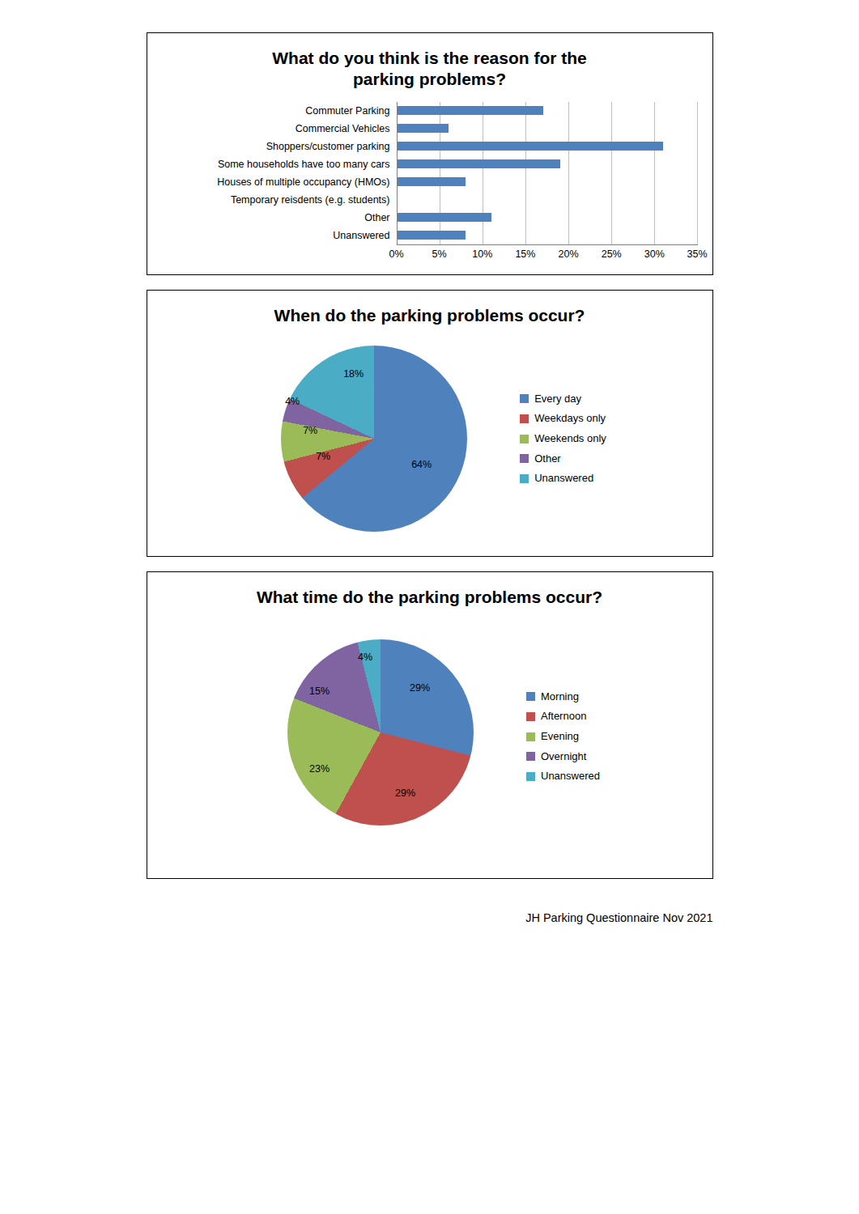What do you think is the reason for the
parking problems?
Commuter Parking
Commercial Vehicles
Shoppers/customer parking
Some households have too many cars
Houses of multiple occupancy (HMOs)
Temporary reisdents (e.g. students)
Other
Unanswered
0% 5% 10% 15% 20% 25% 30% 35%
When do the parking problems occur?
64%
7%
7%
4%
18%
Every day
Weekdays only
Weekends only
Other
Unanswered
What time do the parking problems occur?
29%
29%
23%
15%
4%
Morning
Afternoon
Evening
Overnight
Unanswered
JH Parking Questionnaire Nov 2021